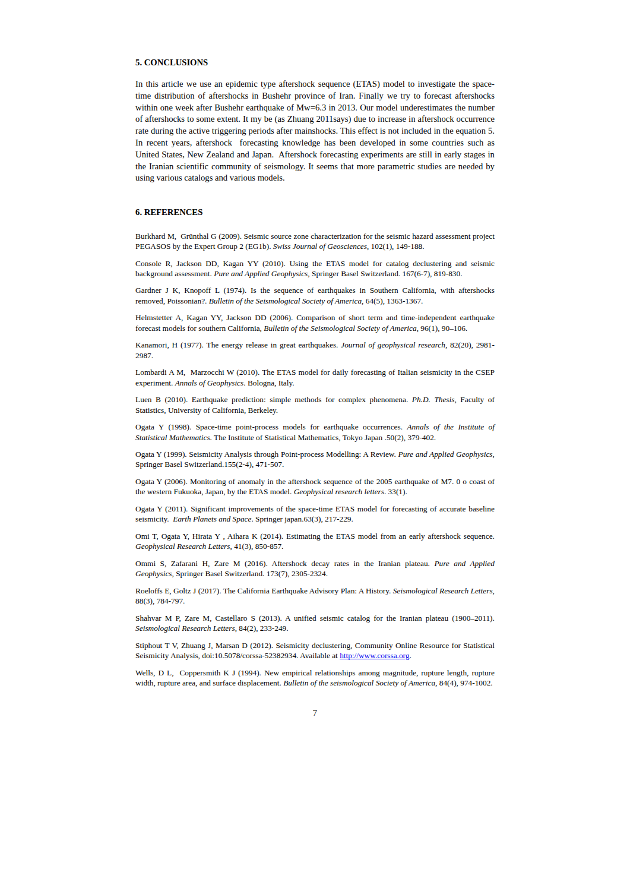5. CONCLUSIONS
In this article we use an epidemic type aftershock sequence (ETAS) model to investigate the space-time distribution of aftershocks in Bushehr province of Iran. Finally we try to forecast aftershocks within one week after Bushehr earthquake of Mw=6.3 in 2013. Our model underestimates the number of aftershocks to some extent. It my be (as Zhuang 2011says) due to increase in aftershock occurrence rate during the active triggering periods after mainshocks. This effect is not included in the equation 5. In recent years, aftershock forecasting knowledge has been developed in some countries such as United States, New Zealand and Japan. Aftershock forecasting experiments are still in early stages in the Iranian scientific community of seismology. It seems that more parametric studies are needed by using various catalogs and various models.
6. REFERENCES
Burkhard M, Grünthal G (2009). Seismic source zone characterization for the seismic hazard assessment project PEGASOS by the Expert Group 2 (EG1b). Swiss Journal of Geosciences, 102(1), 149-188.
Console R, Jackson DD, Kagan YY (2010). Using the ETAS model for catalog declustering and seismic background assessment. Pure and Applied Geophysics, Springer Basel Switzerland. 167(6-7), 819-830.
Gardner J K, Knopoff L (1974). Is the sequence of earthquakes in Southern California, with aftershocks removed, Poissonian?. Bulletin of the Seismological Society of America, 64(5), 1363-1367.
Helmstetter A, Kagan YY, Jackson DD (2006). Comparison of short term and time-independent earthquake forecast models for southern California, Bulletin of the Seismological Society of America, 96(1), 90–106.
Kanamori, H (1977). The energy release in great earthquakes. Journal of geophysical research, 82(20), 2981-2987.
Lombardi A M, Marzocchi W (2010). The ETAS model for daily forecasting of Italian seismicity in the CSEP experiment. Annals of Geophysics. Bologna, Italy.
Luen B (2010). Earthquake prediction: simple methods for complex phenomena. Ph.D. Thesis, Faculty of Statistics, University of California, Berkeley.
Ogata Y (1998). Space-time point-process models for earthquake occurrences. Annals of the Institute of Statistical Mathematics. The Institute of Statistical Mathematics, Tokyo Japan .50(2), 379-402.
Ogata Y (1999). Seismicity Analysis through Point-process Modelling: A Review. Pure and Applied Geophysics, Springer Basel Switzerland.155(2-4), 471-507.
Ogata Y (2006). Monitoring of anomaly in the aftershock sequence of the 2005 earthquake of M7. 0 o coast of the western Fukuoka, Japan, by the ETAS model. Geophysical research letters. 33(1).
Ogata Y (2011). Significant improvements of the space-time ETAS model for forecasting of accurate baseline seismicity. Earth Planets and Space. Springer japan.63(3), 217-229.
Omi T, Ogata Y, Hirata Y , Aihara K (2014). Estimating the ETAS model from an early aftershock sequence. Geophysical Research Letters, 41(3), 850-857.
Ommi S, Zafarani H, Zare M (2016). Aftershock decay rates in the Iranian plateau. Pure and Applied Geophysics, Springer Basel Switzerland. 173(7), 2305-2324.
Roeloffs E, Goltz J (2017). The California Earthquake Advisory Plan: A History. Seismological Research Letters, 88(3), 784-797.
Shahvar M P, Zare M, Castellaro S (2013). A unified seismic catalog for the Iranian plateau (1900–2011). Seismological Research Letters, 84(2), 233-249.
Stiphout T V, Zhuang J, Marsan D (2012). Seismicity declustering, Community Online Resource for Statistical Seismicity Analysis, doi:10.5078/corssa-52382934. Available at http://www.corssa.org.
Wells, D L, Coppersmith K J (1994). New empirical relationships among magnitude, rupture length, rupture width, rupture area, and surface displacement. Bulletin of the seismological Society of America, 84(4), 974-1002.
7